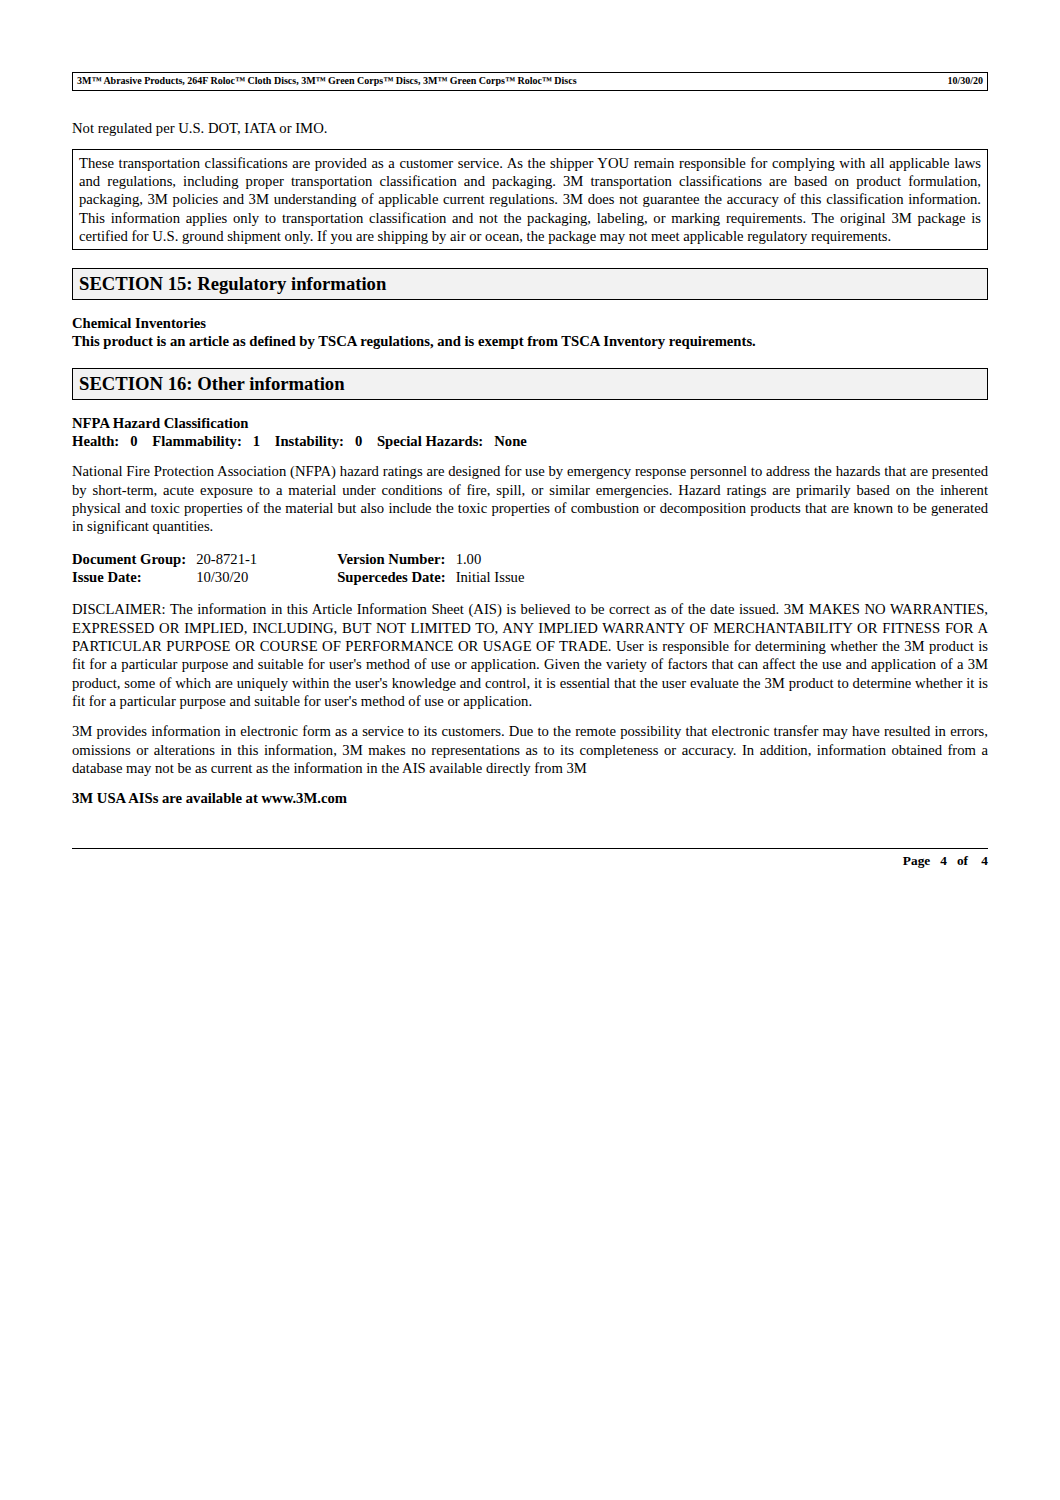3M™ Abrasive Products, 264F Roloc™ Cloth Discs, 3M™ Green Corps™ Discs, 3M™ Green Corps™ Roloc™ Discs 10/30/20
Not regulated per U.S. DOT, IATA or IMO.
These transportation classifications are provided as a customer service. As the shipper YOU remain responsible for complying with all applicable laws and regulations, including proper transportation classification and packaging. 3M transportation classifications are based on product formulation, packaging, 3M policies and 3M understanding of applicable current regulations. 3M does not guarantee the accuracy of this classification information. This information applies only to transportation classification and not the packaging, labeling, or marking requirements. The original 3M package is certified for U.S. ground shipment only. If you are shipping by air or ocean, the package may not meet applicable regulatory requirements.
SECTION 15: Regulatory information
Chemical Inventories
This product is an article as defined by TSCA regulations, and is exempt from TSCA Inventory requirements.
SECTION 16: Other information
NFPA Hazard Classification
Health: 0 Flammability: 1 Instability: 0 Special Hazards: None
National Fire Protection Association (NFPA) hazard ratings are designed for use by emergency response personnel to address the hazards that are presented by short-term, acute exposure to a material under conditions of fire, spill, or similar emergencies. Hazard ratings are primarily based on the inherent physical and toxic properties of the material but also include the toxic properties of combustion or decomposition products that are known to be generated in significant quantities.
| Document Group: | 20-8721-1 | | Version Number: | 1.00 |
| Issue Date: | 10/30/20 | | Supercedes Date: | Initial Issue |
DISCLAIMER: The information in this Article Information Sheet (AIS) is believed to be correct as of the date issued. 3M MAKES NO WARRANTIES, EXPRESSED OR IMPLIED, INCLUDING, BUT NOT LIMITED TO, ANY IMPLIED WARRANTY OF MERCHANTABILITY OR FITNESS FOR A PARTICULAR PURPOSE OR COURSE OF PERFORMANCE OR USAGE OF TRADE. User is responsible for determining whether the 3M product is fit for a particular purpose and suitable for user's method of use or application. Given the variety of factors that can affect the use and application of a 3M product, some of which are uniquely within the user's knowledge and control, it is essential that the user evaluate the 3M product to determine whether it is fit for a particular purpose and suitable for user's method of use or application.
3M provides information in electronic form as a service to its customers. Due to the remote possibility that electronic transfer may have resulted in errors, omissions or alterations in this information, 3M makes no representations as to its completeness or accuracy. In addition, information obtained from a database may not be as current as the information in the AIS available directly from 3M
3M USA AISs are available at www.3M.com
Page 4 of 4